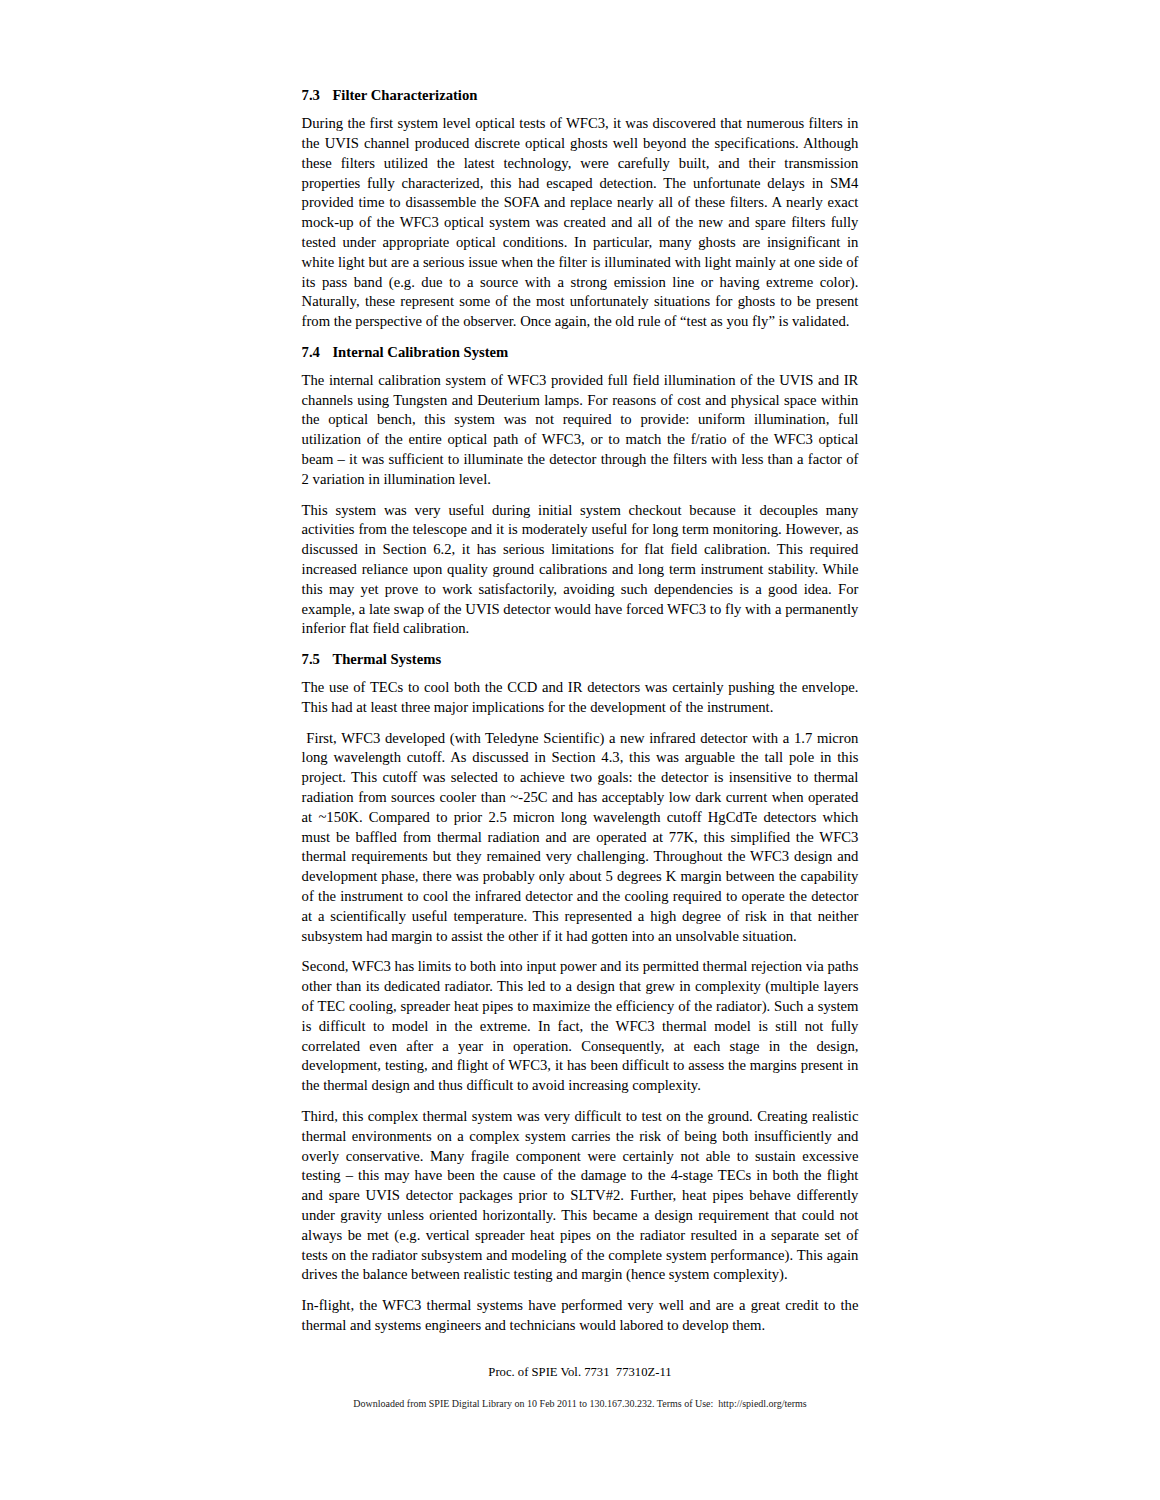7.3 Filter Characterization
During the first system level optical tests of WFC3, it was discovered that numerous filters in the UVIS channel produced discrete optical ghosts well beyond the specifications. Although these filters utilized the latest technology, were carefully built, and their transmission properties fully characterized, this had escaped detection. The unfortunate delays in SM4 provided time to disassemble the SOFA and replace nearly all of these filters. A nearly exact mock-up of the WFC3 optical system was created and all of the new and spare filters fully tested under appropriate optical conditions. In particular, many ghosts are insignificant in white light but are a serious issue when the filter is illuminated with light mainly at one side of its pass band (e.g. due to a source with a strong emission line or having extreme color). Naturally, these represent some of the most unfortunately situations for ghosts to be present from the perspective of the observer. Once again, the old rule of “test as you fly” is validated.
7.4 Internal Calibration System
The internal calibration system of WFC3 provided full field illumination of the UVIS and IR channels using Tungsten and Deuterium lamps. For reasons of cost and physical space within the optical bench, this system was not required to provide: uniform illumination, full utilization of the entire optical path of WFC3, or to match the f/ratio of the WFC3 optical beam – it was sufficient to illuminate the detector through the filters with less than a factor of 2 variation in illumination level.
This system was very useful during initial system checkout because it decouples many activities from the telescope and it is moderately useful for long term monitoring. However, as discussed in Section 6.2, it has serious limitations for flat field calibration. This required increased reliance upon quality ground calibrations and long term instrument stability. While this may yet prove to work satisfactorily, avoiding such dependencies is a good idea. For example, a late swap of the UVIS detector would have forced WFC3 to fly with a permanently inferior flat field calibration.
7.5 Thermal Systems
The use of TECs to cool both the CCD and IR detectors was certainly pushing the envelope. This had at least three major implications for the development of the instrument.
First, WFC3 developed (with Teledyne Scientific) a new infrared detector with a 1.7 micron long wavelength cutoff. As discussed in Section 4.3, this was arguable the tall pole in this project. This cutoff was selected to achieve two goals: the detector is insensitive to thermal radiation from sources cooler than ~-25C and has acceptably low dark current when operated at ~150K. Compared to prior 2.5 micron long wavelength cutoff HgCdTe detectors which must be baffled from thermal radiation and are operated at 77K, this simplified the WFC3 thermal requirements but they remained very challenging. Throughout the WFC3 design and development phase, there was probably only about 5 degrees K margin between the capability of the instrument to cool the infrared detector and the cooling required to operate the detector at a scientifically useful temperature. This represented a high degree of risk in that neither subsystem had margin to assist the other if it had gotten into an unsolvable situation.
Second, WFC3 has limits to both into input power and its permitted thermal rejection via paths other than its dedicated radiator. This led to a design that grew in complexity (multiple layers of TEC cooling, spreader heat pipes to maximize the efficiency of the radiator). Such a system is difficult to model in the extreme. In fact, the WFC3 thermal model is still not fully correlated even after a year in operation. Consequently, at each stage in the design, development, testing, and flight of WFC3, it has been difficult to assess the margins present in the thermal design and thus difficult to avoid increasing complexity.
Third, this complex thermal system was very difficult to test on the ground. Creating realistic thermal environments on a complex system carries the risk of being both insufficiently and overly conservative. Many fragile component were certainly not able to sustain excessive testing – this may have been the cause of the damage to the 4-stage TECs in both the flight and spare UVIS detector packages prior to SLTV#2. Further, heat pipes behave differently under gravity unless oriented horizontally. This became a design requirement that could not always be met (e.g. vertical spreader heat pipes on the radiator resulted in a separate set of tests on the radiator subsystem and modeling of the complete system performance). This again drives the balance between realistic testing and margin (hence system complexity).
In-flight, the WFC3 thermal systems have performed very well and are a great credit to the thermal and systems engineers and technicians would labored to develop them.
Proc. of SPIE Vol. 7731 77310Z-11
Downloaded from SPIE Digital Library on 10 Feb 2011 to 130.167.30.232. Terms of Use: http://spiedl.org/terms